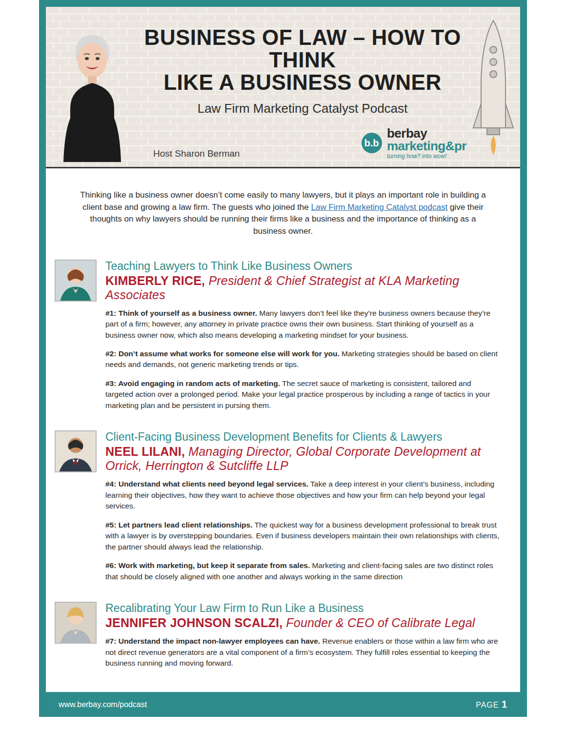BUSINESS OF LAW – HOW TO THINK
LIKE A BUSINESS OWNER
Law Firm Marketing Catalyst Podcast
Host Sharon Berman
b.b berbay
marketing&pr
turning how? into wow!
Thinking like a business owner doesn’t come easily to many lawyers, but it plays an important role in building a client base and growing a law firm. The guests who joined the Law Firm Marketing Catalyst podcast give their thoughts on why lawyers should be running their firms like a business and the importance of thinking as a business owner.
Teaching Lawyers to Think Like Business Owners
KIMBERLY RICE, President & Chief Strategist at KLA Marketing Associates
#1: Think of yourself as a business owner. Many lawyers don’t feel like they’re business owners because they’re part of a firm; however, any attorney in private practice owns their own business. Start thinking of yourself as a business owner now, which also means developing a marketing mindset for your business.
#2: Don’t assume what works for someone else will work for you. Marketing strategies should be based on client needs and demands, not generic marketing trends or tips.
#3: Avoid engaging in random acts of marketing. The secret sauce of marketing is consistent, tailored and targeted action over a prolonged period. Make your legal practice prosperous by including a range of tactics in your marketing plan and be persistent in pursing them.
Client-Facing Business Development Benefits for Clients & Lawyers
NEEL LILANI, Managing Director, Global Corporate Development at Orrick, Herrington & Sutcliffe LLP
#4: Understand what clients need beyond legal services. Take a deep interest in your client’s business, including learning their objectives, how they want to achieve those objectives and how your firm can help beyond your legal services.
#5: Let partners lead client relationships. The quickest way for a business development professional to break trust with a lawyer is by overstepping boundaries. Even if business developers maintain their own relationships with clients, the partner should always lead the relationship.
#6: Work with marketing, but keep it separate from sales. Marketing and client-facing sales are two distinct roles that should be closely aligned with one another and always working in the same direction
Recalibrating Your Law Firm to Run Like a Business
JENNIFER JOHNSON SCALZI, Founder & CEO of Calibrate Legal
#7: Understand the impact non-lawyer employees can have. Revenue enablers or those within a law firm who are not direct revenue generators are a vital component of a firm’s ecosystem. They fulfill roles essential to keeping the business running and moving forward.
www.berbay.com/podcast PAGE 1